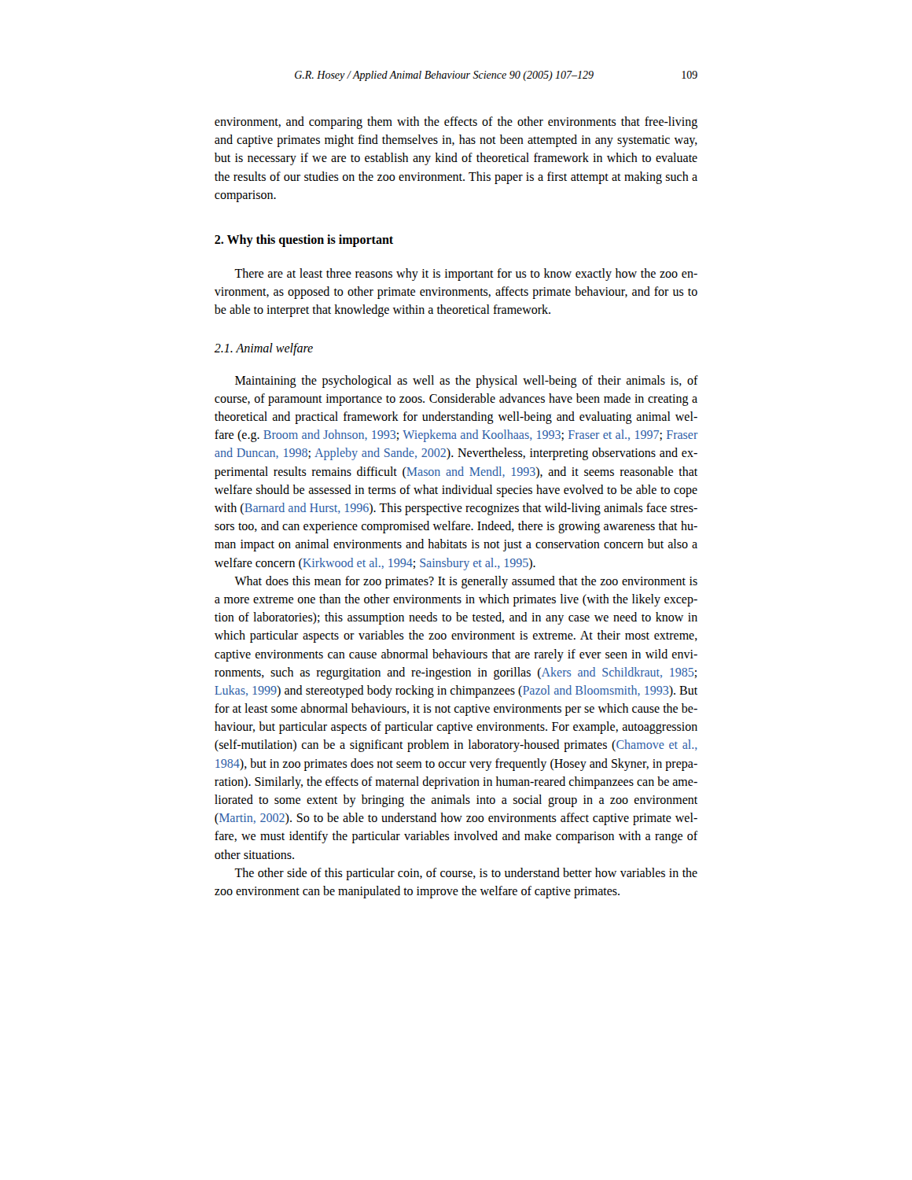G.R. Hosey / Applied Animal Behaviour Science 90 (2005) 107–129
109
environment, and comparing them with the effects of the other environments that free-living and captive primates might find themselves in, has not been attempted in any systematic way, but is necessary if we are to establish any kind of theoretical framework in which to evaluate the results of our studies on the zoo environment. This paper is a first attempt at making such a comparison.
2. Why this question is important
There are at least three reasons why it is important for us to know exactly how the zoo environment, as opposed to other primate environments, affects primate behaviour, and for us to be able to interpret that knowledge within a theoretical framework.
2.1. Animal welfare
Maintaining the psychological as well as the physical well-being of their animals is, of course, of paramount importance to zoos. Considerable advances have been made in creating a theoretical and practical framework for understanding well-being and evaluating animal welfare (e.g. Broom and Johnson, 1993; Wiepkema and Koolhaas, 1993; Fraser et al., 1997; Fraser and Duncan, 1998; Appleby and Sande, 2002). Nevertheless, interpreting observations and experimental results remains difficult (Mason and Mendl, 1993), and it seems reasonable that welfare should be assessed in terms of what individual species have evolved to be able to cope with (Barnard and Hurst, 1996). This perspective recognizes that wild-living animals face stressors too, and can experience compromised welfare. Indeed, there is growing awareness that human impact on animal environments and habitats is not just a conservation concern but also a welfare concern (Kirkwood et al., 1994; Sainsbury et al., 1995).
What does this mean for zoo primates? It is generally assumed that the zoo environment is a more extreme one than the other environments in which primates live (with the likely exception of laboratories); this assumption needs to be tested, and in any case we need to know in which particular aspects or variables the zoo environment is extreme. At their most extreme, captive environments can cause abnormal behaviours that are rarely if ever seen in wild environments, such as regurgitation and re-ingestion in gorillas (Akers and Schildkraut, 1985; Lukas, 1999) and stereotyped body rocking in chimpanzees (Pazol and Bloomsmith, 1993). But for at least some abnormal behaviours, it is not captive environments per se which cause the behaviour, but particular aspects of particular captive environments. For example, autoaggression (self-mutilation) can be a significant problem in laboratory-housed primates (Chamove et al., 1984), but in zoo primates does not seem to occur very frequently (Hosey and Skyner, in preparation). Similarly, the effects of maternal deprivation in human-reared chimpanzees can be ameliorated to some extent by bringing the animals into a social group in a zoo environment (Martin, 2002). So to be able to understand how zoo environments affect captive primate welfare, we must identify the particular variables involved and make comparison with a range of other situations.
The other side of this particular coin, of course, is to understand better how variables in the zoo environment can be manipulated to improve the welfare of captive primates.